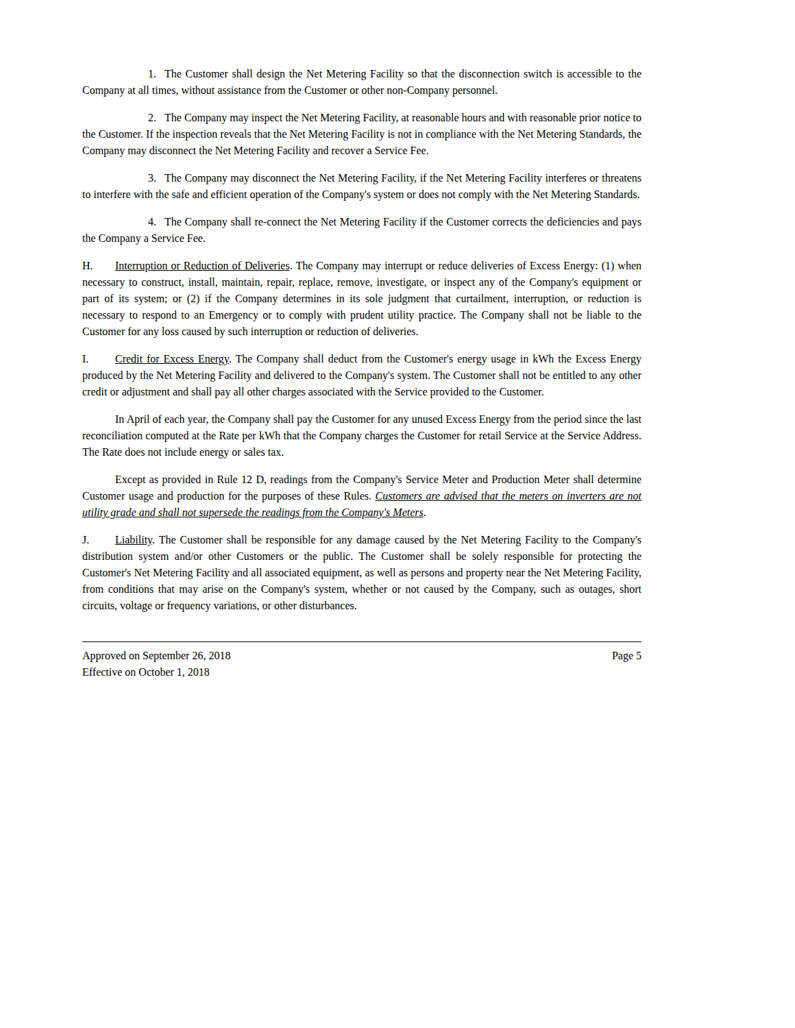1. The Customer shall design the Net Metering Facility so that the disconnection switch is accessible to the Company at all times, without assistance from the Customer or other non-Company personnel.
2. The Company may inspect the Net Metering Facility, at reasonable hours and with reasonable prior notice to the Customer. If the inspection reveals that the Net Metering Facility is not in compliance with the Net Metering Standards, the Company may disconnect the Net Metering Facility and recover a Service Fee.
3. The Company may disconnect the Net Metering Facility, if the Net Metering Facility interferes or threatens to interfere with the safe and efficient operation of the Company's system or does not comply with the Net Metering Standards.
4. The Company shall re-connect the Net Metering Facility if the Customer corrects the deficiencies and pays the Company a Service Fee.
H. Interruption or Reduction of Deliveries. The Company may interrupt or reduce deliveries of Excess Energy: (1) when necessary to construct, install, maintain, repair, replace, remove, investigate, or inspect any of the Company's equipment or part of its system; or (2) if the Company determines in its sole judgment that curtailment, interruption, or reduction is necessary to respond to an Emergency or to comply with prudent utility practice. The Company shall not be liable to the Customer for any loss caused by such interruption or reduction of deliveries.
I. Credit for Excess Energy. The Company shall deduct from the Customer's energy usage in kWh the Excess Energy produced by the Net Metering Facility and delivered to the Company's system. The Customer shall not be entitled to any other credit or adjustment and shall pay all other charges associated with the Service provided to the Customer.
In April of each year, the Company shall pay the Customer for any unused Excess Energy from the period since the last reconciliation computed at the Rate per kWh that the Company charges the Customer for retail Service at the Service Address. The Rate does not include energy or sales tax.
Except as provided in Rule 12 D, readings from the Company's Service Meter and Production Meter shall determine Customer usage and production for the purposes of these Rules. Customers are advised that the meters on inverters are not utility grade and shall not supersede the readings from the Company's Meters.
J. Liability. The Customer shall be responsible for any damage caused by the Net Metering Facility to the Company's distribution system and/or other Customers or the public. The Customer shall be solely responsible for protecting the Customer's Net Metering Facility and all associated equipment, as well as persons and property near the Net Metering Facility, from conditions that may arise on the Company's system, whether or not caused by the Company, such as outages, short circuits, voltage or frequency variations, or other disturbances.
Approved on September 26, 2018
Effective on October 1, 2018
Page 5